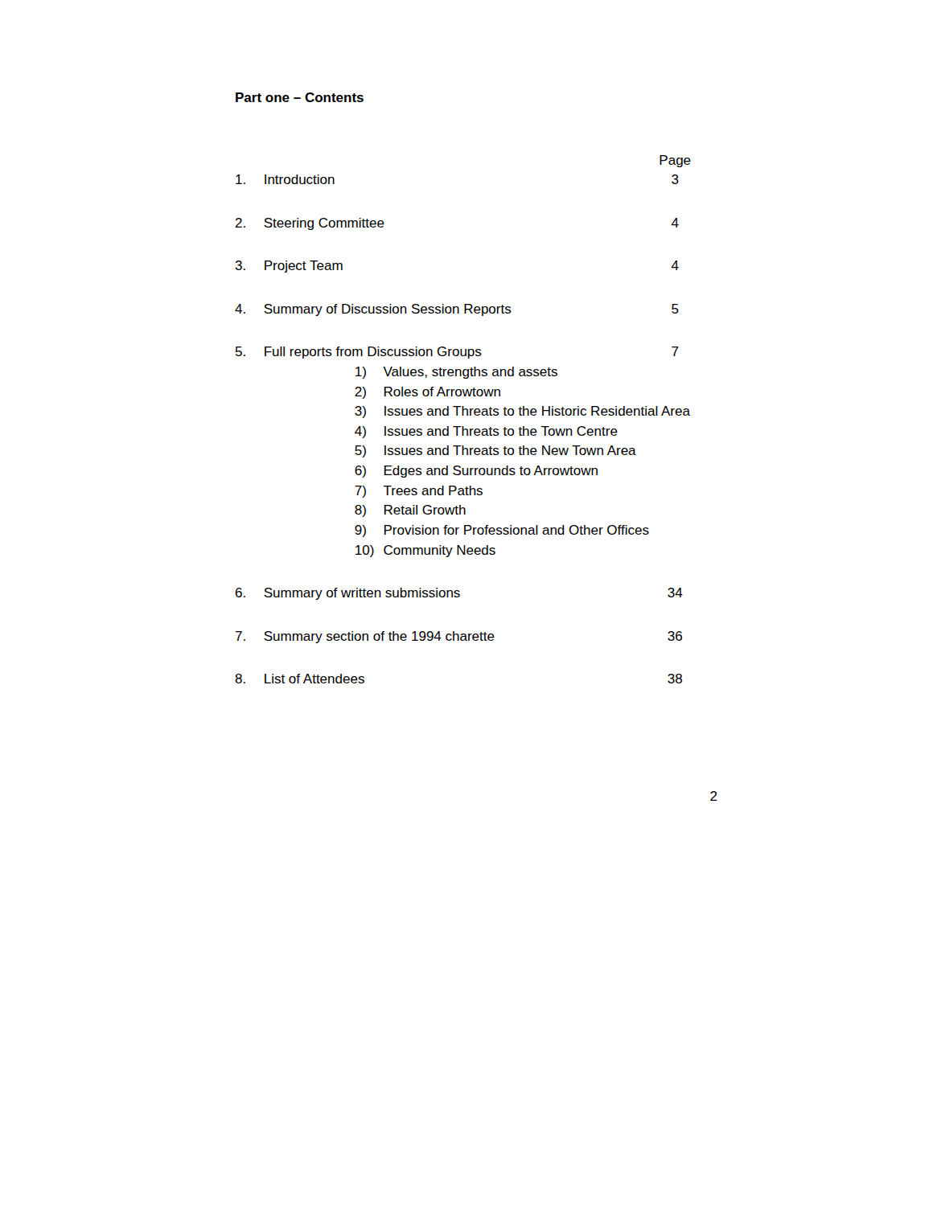Part one – Contents
| | | Page |
| 1. | Introduction | 3 |
| 2. | Steering Committee | 4 |
| 3. | Project Team | 4 |
| 4. | Summary of Discussion Session Reports | 5 |
| 5. | Full reports from Discussion Groups | 7 |
1) Values, strengths and assets
2) Roles of Arrowtown
3) Issues and Threats to the Historic Residential Area
4) Issues and Threats to the Town Centre
5) Issues and Threats to the New Town Area
6) Edges and Surrounds to Arrowtown
7) Trees and Paths
8) Retail Growth
9) Provision for Professional and Other Offices
10) Community Needs
| 6. | Summary of written submissions | 34 |
| 7. | Summary section of the 1994 charette | 36 |
| 8. | List of Attendees | 38 |
2